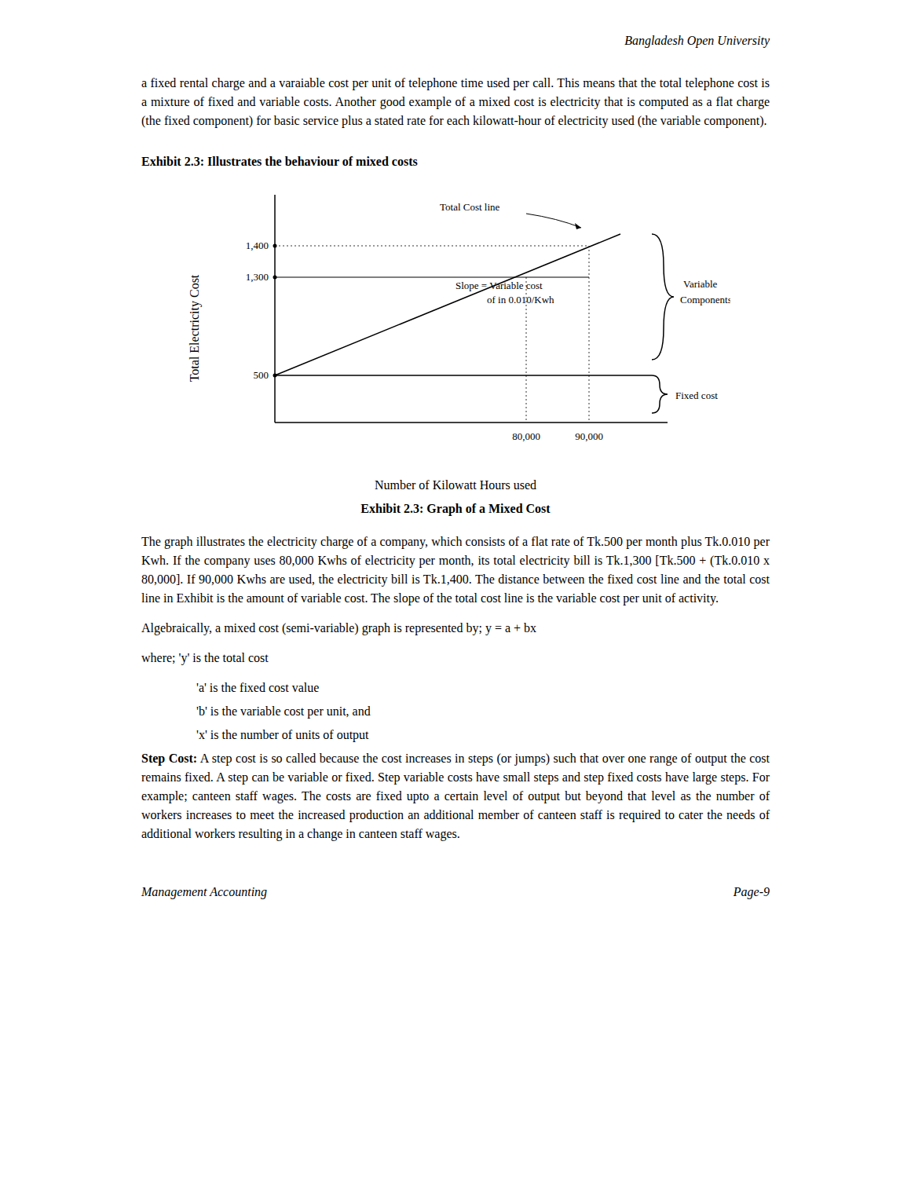Bangladesh Open University
a fixed rental charge and a varaiable cost per unit of telephone time used per call. This means that the total telephone cost is a mixture of fixed and variable costs. Another good example of a mixed cost is electricity that is computed as a flat charge (the fixed component) for basic service plus a stated rate for each kilowatt-hour of electricity used (the variable component).
Exhibit 2.3: Illustrates the behaviour of mixed costs
Total Electricity Cost
1,400 1,300 500 80,000 90,000 Total Cost line Slope = Variable cost of in 0.010/Kwh Variable Components Fixed cost
Number of Kilowatt Hours used
Exhibit 2.3: Graph of a Mixed Cost
The graph illustrates the electricity charge of a company, which consists of a flat rate of Tk.500 per month plus Tk.0.010 per Kwh. If the company uses 80,000 Kwhs of electricity per month, its total electricity bill is Tk.1,300 [Tk.500 + (Tk.0.010 x 80,000]. If 90,000 Kwhs are used, the electricity bill is Tk.1,400. The distance between the fixed cost line and the total cost line in Exhibit is the amount of variable cost. The slope of the total cost line is the variable cost per unit of activity.
Algebraically, a mixed cost (semi-variable) graph is represented by; y = a + bx
where; 'y' is the total cost
'a' is the fixed cost value
'b' is the variable cost per unit, and
'x' is the number of units of output
Step Cost: A step cost is so called because the cost increases in steps (or jumps) such that over one range of output the cost remains fixed. A step can be variable or fixed. Step variable costs have small steps and step fixed costs have large steps. For example; canteen staff wages. The costs are fixed upto a certain level of output but beyond that level as the number of workers increases to meet the increased production an additional member of canteen staff is required to cater the needs of additional workers resulting in a change in canteen staff wages.
Management Accounting Page-9